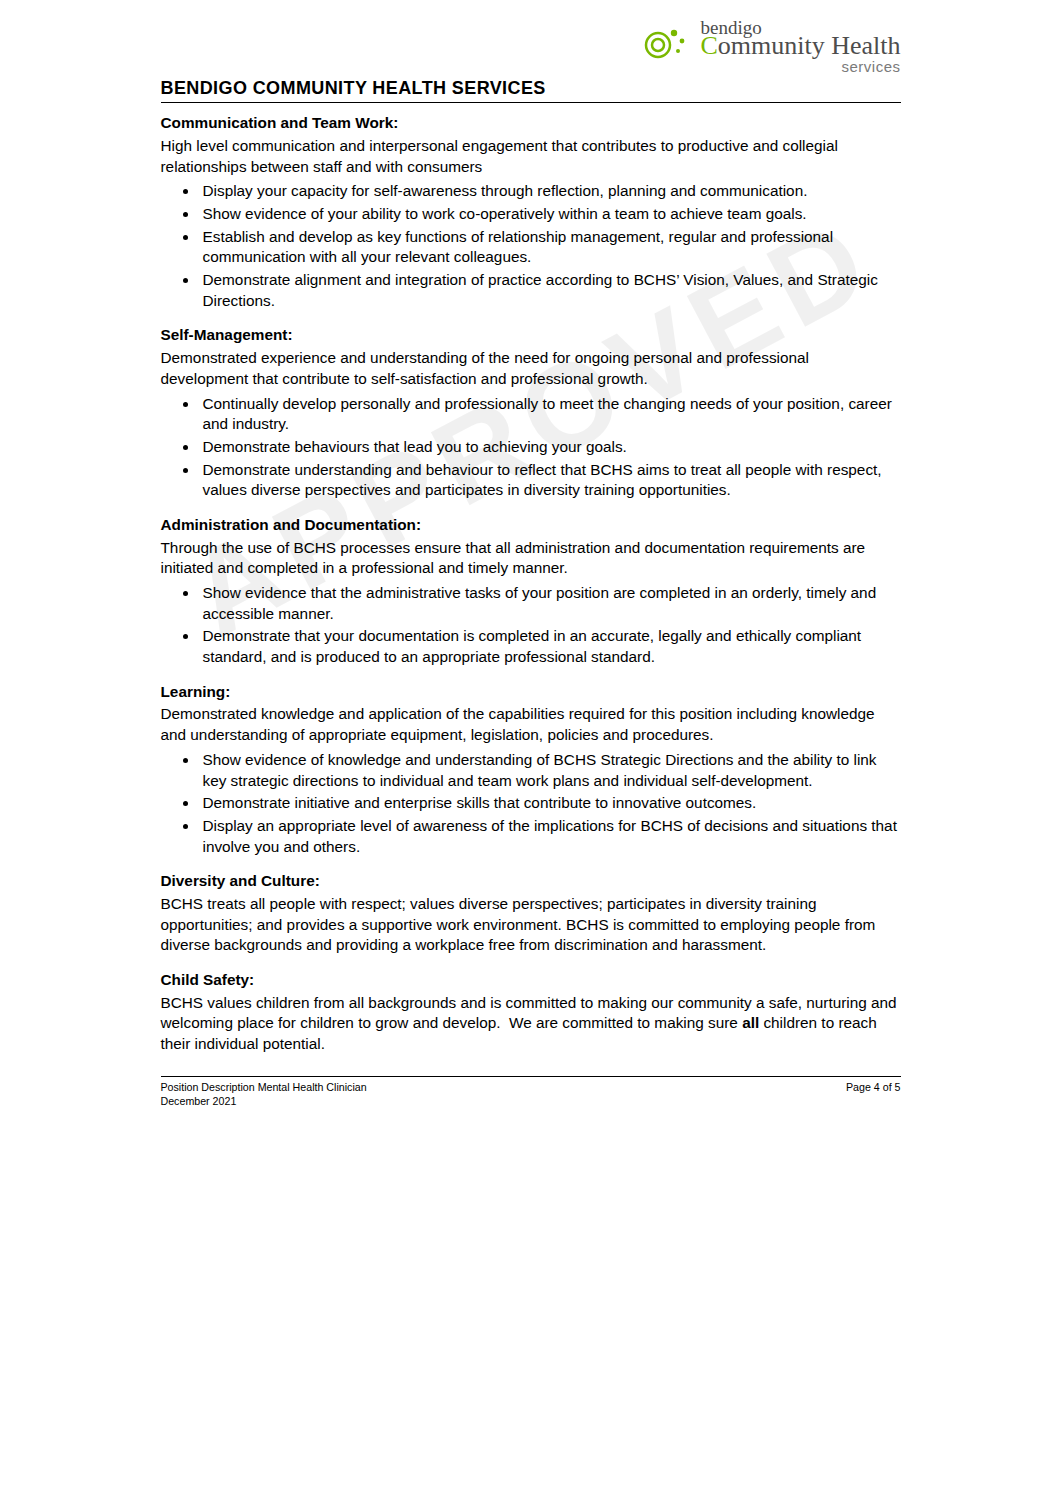APPROVED
bendigo Community Health services
BENDIGO COMMUNITY HEALTH SERVICES
Communication and Team Work:
High level communication and interpersonal engagement that contributes to productive and collegial relationships between staff and with consumers
Display your capacity for self-awareness through reflection, planning and communication.
Show evidence of your ability to work co-operatively within a team to achieve team goals.
Establish and develop as key functions of relationship management, regular and professional communication with all your relevant colleagues.
Demonstrate alignment and integration of practice according to BCHS’ Vision, Values, and Strategic Directions.
Self-Management:
Demonstrated experience and understanding of the need for ongoing personal and professional development that contribute to self-satisfaction and professional growth.
Continually develop personally and professionally to meet the changing needs of your position, career and industry.
Demonstrate behaviours that lead you to achieving your goals.
Demonstrate understanding and behaviour to reflect that BCHS aims to treat all people with respect, values diverse perspectives and participates in diversity training opportunities.
Administration and Documentation:
Through the use of BCHS processes ensure that all administration and documentation requirements are initiated and completed in a professional and timely manner.
Show evidence that the administrative tasks of your position are completed in an orderly, timely and accessible manner.
Demonstrate that your documentation is completed in an accurate, legally and ethically compliant standard, and is produced to an appropriate professional standard.
Learning:
Demonstrated knowledge and application of the capabilities required for this position including knowledge and understanding of appropriate equipment, legislation, policies and procedures.
Show evidence of knowledge and understanding of BCHS Strategic Directions and the ability to link key strategic directions to individual and team work plans and individual self-development.
Demonstrate initiative and enterprise skills that contribute to innovative outcomes.
Display an appropriate level of awareness of the implications for BCHS of decisions and situations that involve you and others.
Diversity and Culture:
BCHS treats all people with respect; values diverse perspectives; participates in diversity training opportunities; and provides a supportive work environment. BCHS is committed to employing people from diverse backgrounds and providing a workplace free from discrimination and harassment.
Child Safety:
BCHS values children from all backgrounds and is committed to making our community a safe, nurturing and welcoming place for children to grow and develop. We are committed to making sure all children to reach their individual potential.
Position Description Mental Health Clinician
December 2021
Page 4 of 5